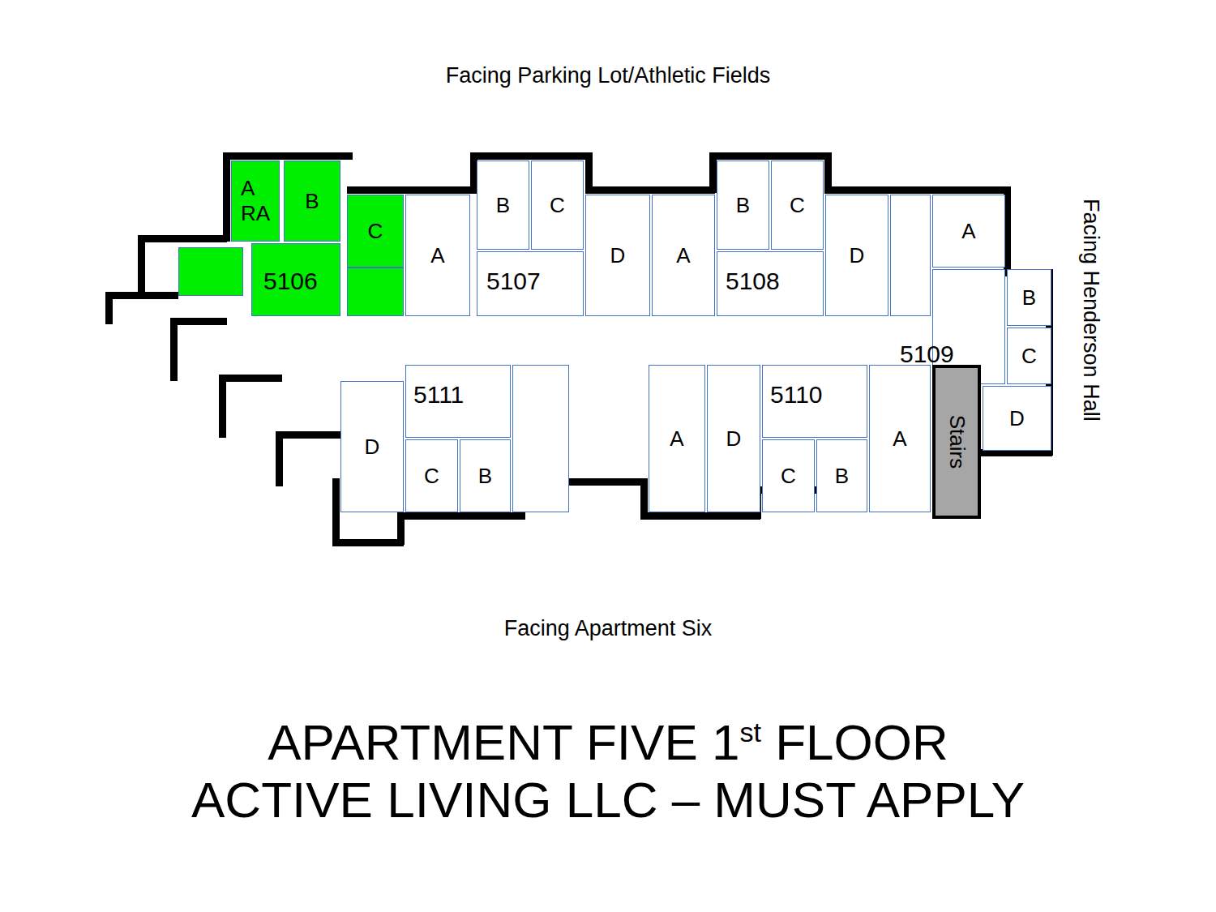Facing Parking Lot/Athletic Fields
Facing Henderson Hall
Facing Apartment Six
A
RA
B
C
5106
A
B
C
D
5107
A
B
C
D
5108
A
B
C
D
5109
C
B
A
A
D
5110
C
B
D
5111
Stairs
APARTMENT FIVE 1st FLOOR
ACTIVE LIVING LLC – MUST APPLY